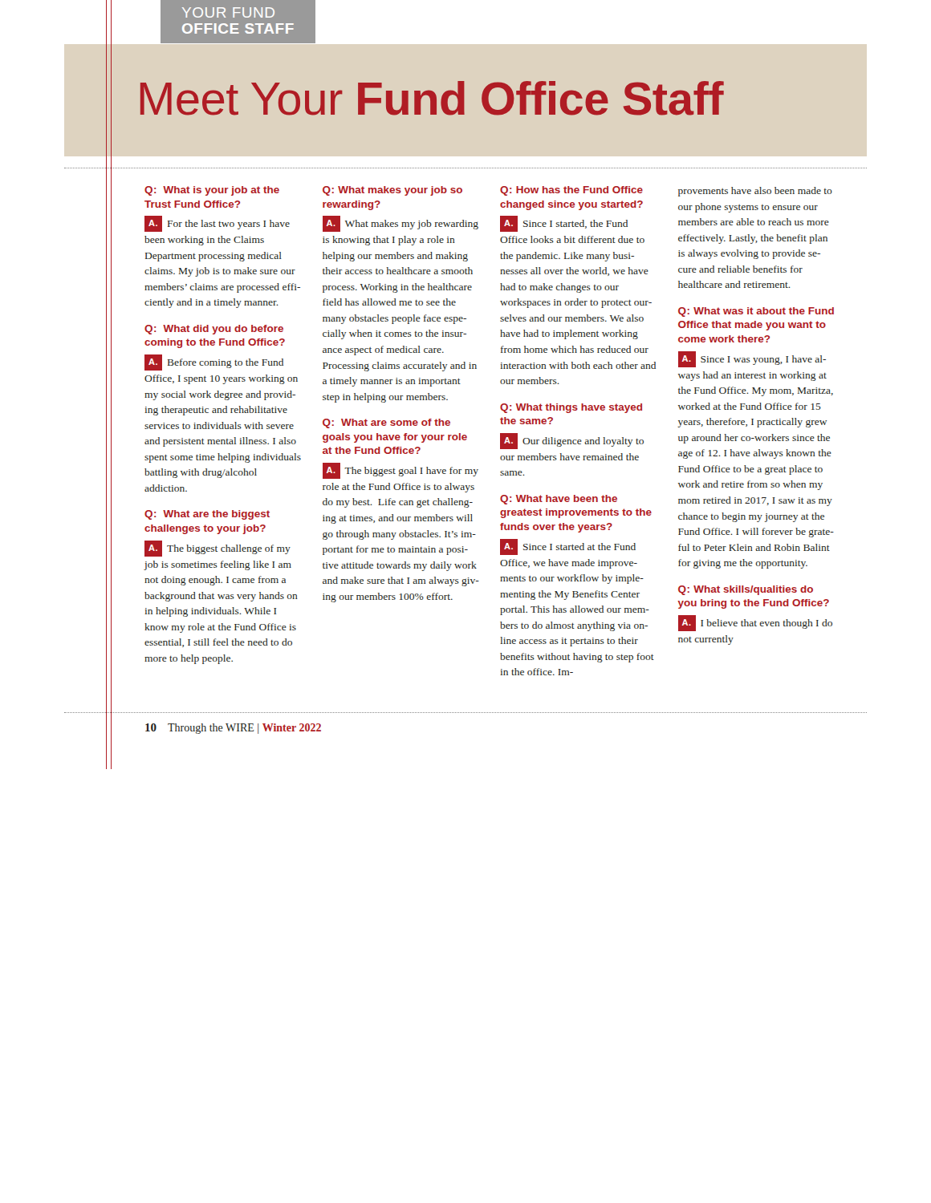YOUR FUND OFFICE STAFF
Meet Your Fund Office Staff
Q: What is your job at the Trust Fund Office?
A. For the last two years I have been working in the Claims Department processing medical claims. My job is to make sure our members’ claims are processed efficiently and in a timely manner.
Q: What did you do before coming to the Fund Office?
A. Before coming to the Fund Office, I spent 10 years working on my social work degree and providing therapeutic and rehabilitative services to individuals with severe and persistent mental illness. I also spent some time helping individuals battling with drug/alcohol addiction.
Q: What are the biggest challenges to your job?
A. The biggest challenge of my job is sometimes feeling like I am not doing enough. I came from a background that was very hands on in helping individuals. While I know my role at the Fund Office is essential, I still feel the need to do more to help people.
Q: What makes your job so rewarding?
A. What makes my job rewarding is knowing that I play a role in helping our members and making their access to healthcare a smooth process. Working in the healthcare field has allowed me to see the many obstacles people face especially when it comes to the insurance aspect of medical care. Processing claims accurately and in a timely manner is an important step in helping our members.
Q: What are some of the goals you have for your role at the Fund Office?
A. The biggest goal I have for my role at the Fund Office is to always do my best. Life can get challenging at times, and our members will go through many obstacles. It’s important for me to maintain a positive attitude towards my daily work and make sure that I am always giving our members 100% effort.
Q: How has the Fund Office changed since you started?
A. Since I started, the Fund Office looks a bit different due to the pandemic. Like many businesses all over the world, we have had to make changes to our workspaces in order to protect ourselves and our members. We also have had to implement working from home which has reduced our interaction with both each other and our members.
Q: What things have stayed the same?
A. Our diligence and loyalty to our members have remained the same.
Q: What have been the greatest improvements to the funds over the years?
A. Since I started at the Fund Office, we have made improvements to our workflow by implementing the My Benefits Center portal. This has allowed our members to do almost anything via online access as it pertains to their benefits without having to step foot in the office. Im-
provements have also been made to our phone systems to ensure our members are able to reach us more effectively. Lastly, the benefit plan is always evolving to provide secure and reliable benefits for healthcare and retirement.
Q: What was it about the Fund Office that made you want to come work there?
A. Since I was young, I have always had an interest in working at the Fund Office. My mom, Maritza, worked at the Fund Office for 15 years, therefore, I practically grew up around her co-workers since the age of 12. I have always known the Fund Office to be a great place to work and retire from so when my mom retired in 2017, I saw it as my chance to begin my journey at the Fund Office. I will forever be grateful to Peter Klein and Robin Balint for giving me the opportunity.
Q: What skills/qualities do you bring to the Fund Office?
A. I believe that even though I do not currently
10 Through the WIRE | Winter 2022